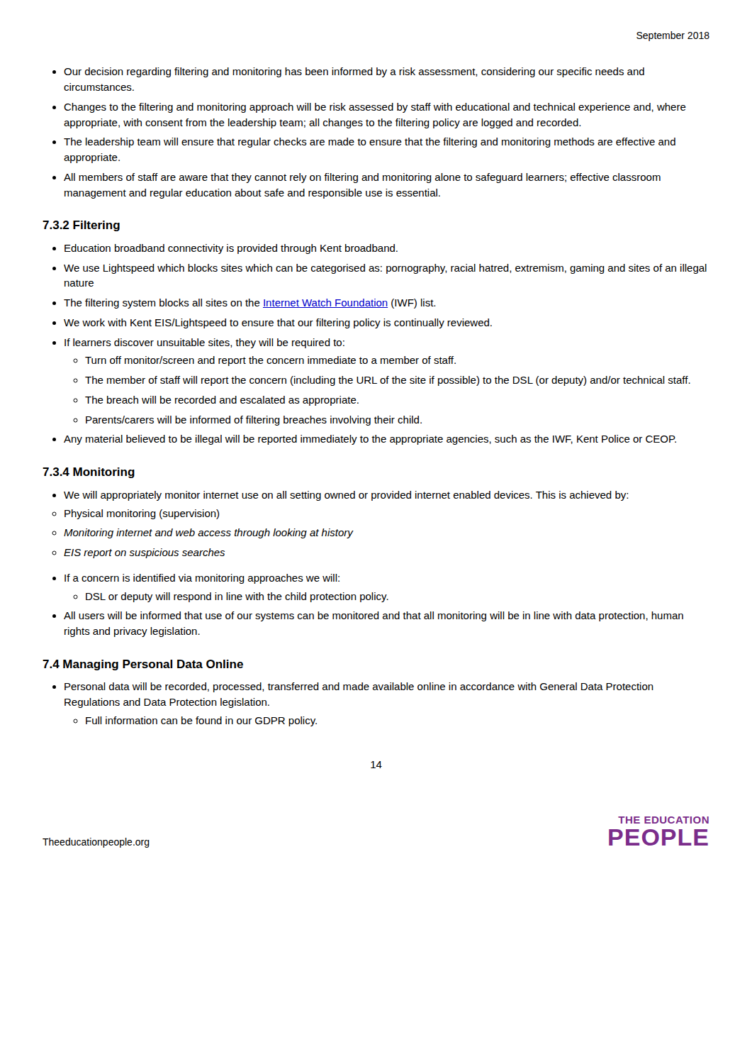September 2018
Our decision regarding filtering and monitoring has been informed by a risk assessment, considering our specific needs and circumstances.
Changes to the filtering and monitoring approach will be risk assessed by staff with educational and technical experience and, where appropriate, with consent from the leadership team; all changes to the filtering policy are logged and recorded.
The leadership team will ensure that regular checks are made to ensure that the filtering and monitoring methods are effective and appropriate.
All members of staff are aware that they cannot rely on filtering and monitoring alone to safeguard learners; effective classroom management and regular education about safe and responsible use is essential.
7.3.2 Filtering
Education broadband connectivity is provided through Kent broadband.
We use Lightspeed which blocks sites which can be categorised as: pornography, racial hatred, extremism, gaming and sites of an illegal nature
The filtering system blocks all sites on the Internet Watch Foundation (IWF) list.
We work with Kent EIS/Lightspeed to ensure that our filtering policy is continually reviewed.
If learners discover unsuitable sites, they will be required to:
Turn off monitor/screen and report the concern immediate to a member of staff.
The member of staff will report the concern (including the URL of the site if possible) to the DSL (or deputy) and/or technical staff.
The breach will be recorded and escalated as appropriate.
Parents/carers will be informed of filtering breaches involving their child.
Any material believed to be illegal will be reported immediately to the appropriate agencies, such as the IWF, Kent Police or CEOP.
7.3.4 Monitoring
We will appropriately monitor internet use on all setting owned or provided internet enabled devices. This is achieved by:
Physical monitoring (supervision)
Monitoring internet and web access through looking at history
EIS report on suspicious searches
If a concern is identified via monitoring approaches we will:
DSL or deputy will respond in line with the child protection policy.
All users will be informed that use of our systems can be monitored and that all monitoring will be in line with data protection, human rights and privacy legislation.
7.4 Managing Personal Data Online
Personal data will be recorded, processed, transferred and made available online in accordance with General Data Protection Regulations and Data Protection legislation.
Full information can be found in our GDPR policy.
14
Theeducationpeople.org
THE EDUCATION
PEOPLE